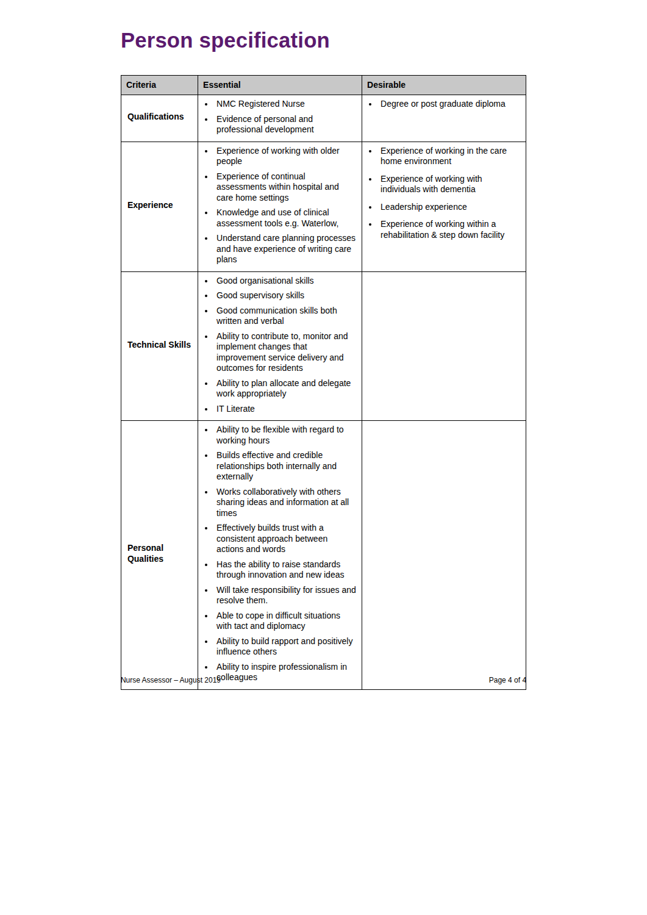Person specification
| Criteria | Essential | Desirable |
| --- | --- | --- |
| Qualifications | NMC Registered Nurse Evidence of personal and professional development | Degree or post graduate diploma |
| Experience | Experience of working with older people Experience of continual assessments within hospital and care home settings Knowledge and use of clinical assessment tools e.g. Waterlow, Understand care planning processes and have experience of writing care plans | Experience of working in the care home environment Experience of working with individuals with dementia Leadership experience Experience of working within a rehabilitation & step down facility |
| Technical Skills | Good organisational skills Good supervisory skills Good communication skills both written and verbal Ability to contribute to, monitor and implement changes that improvement service delivery and outcomes for residents Ability to plan allocate and delegate work appropriately IT Literate | |
| Personal Qualities | Ability to be flexible with regard to working hours Builds effective and credible relationships both internally and externally Works collaboratively with others sharing ideas and information at all times Effectively builds trust with a consistent approach between actions and words Has the ability to raise standards through innovation and new ideas Will take responsibility for issues and resolve them. Able to cope in difficult situations with tact and diplomacy Ability to build rapport and positively influence others Ability to inspire professionalism in colleagues | |
Nurse Assessor – August 2019
Page 4 of 4